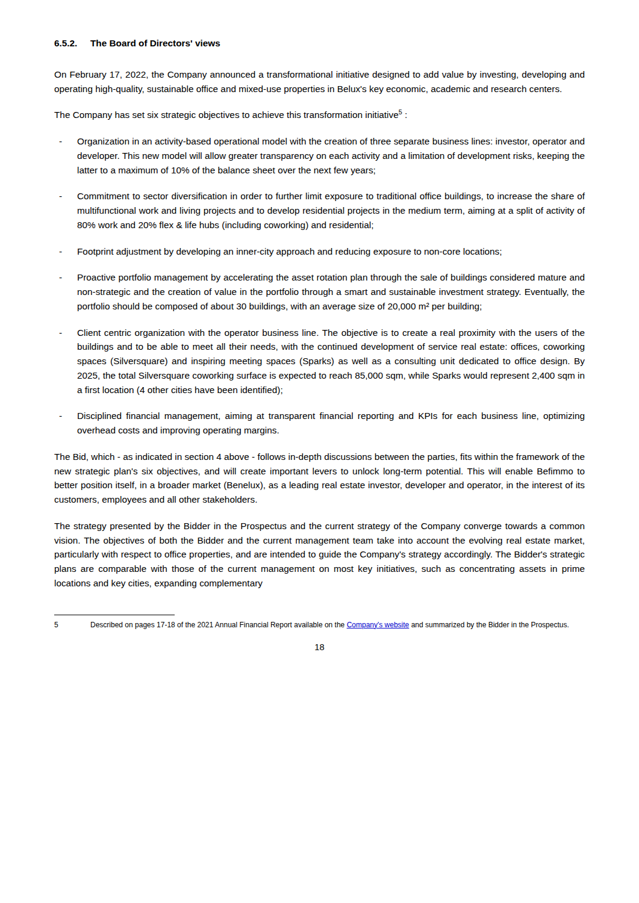6.5.2. The Board of Directors' views
On February 17, 2022, the Company announced a transformational initiative designed to add value by investing, developing and operating high-quality, sustainable office and mixed-use properties in Belux's key economic, academic and research centers.
The Company has set six strategic objectives to achieve this transformation initiative5 :
Organization in an activity-based operational model with the creation of three separate business lines: investor, operator and developer. This new model will allow greater transparency on each activity and a limitation of development risks, keeping the latter to a maximum of 10% of the balance sheet over the next few years;
Commitment to sector diversification in order to further limit exposure to traditional office buildings, to increase the share of multifunctional work and living projects and to develop residential projects in the medium term, aiming at a split of activity of 80% work and 20% flex & life hubs (including coworking) and residential;
Footprint adjustment by developing an inner-city approach and reducing exposure to non-core locations;
Proactive portfolio management by accelerating the asset rotation plan through the sale of buildings considered mature and non-strategic and the creation of value in the portfolio through a smart and sustainable investment strategy. Eventually, the portfolio should be composed of about 30 buildings, with an average size of 20,000 m² per building;
Client centric organization with the operator business line. The objective is to create a real proximity with the users of the buildings and to be able to meet all their needs, with the continued development of service real estate: offices, coworking spaces (Silversquare) and inspiring meeting spaces (Sparks) as well as a consulting unit dedicated to office design. By 2025, the total Silversquare coworking surface is expected to reach 85,000 sqm, while Sparks would represent 2,400 sqm in a first location (4 other cities have been identified);
Disciplined financial management, aiming at transparent financial reporting and KPIs for each business line, optimizing overhead costs and improving operating margins.
The Bid, which - as indicated in section 4 above - follows in-depth discussions between the parties, fits within the framework of the new strategic plan's six objectives, and will create important levers to unlock long-term potential. This will enable Befimmo to better position itself, in a broader market (Benelux), as a leading real estate investor, developer and operator, in the interest of its customers, employees and all other stakeholders.
The strategy presented by the Bidder in the Prospectus and the current strategy of the Company converge towards a common vision. The objectives of both the Bidder and the current management team take into account the evolving real estate market, particularly with respect to office properties, and are intended to guide the Company's strategy accordingly. The Bidder's strategic plans are comparable with those of the current management on most key initiatives, such as concentrating assets in prime locations and key cities, expanding complementary
5 Described on pages 17-18 of the 2021 Annual Financial Report available on the Company's website and summarized by the Bidder in the Prospectus.
18